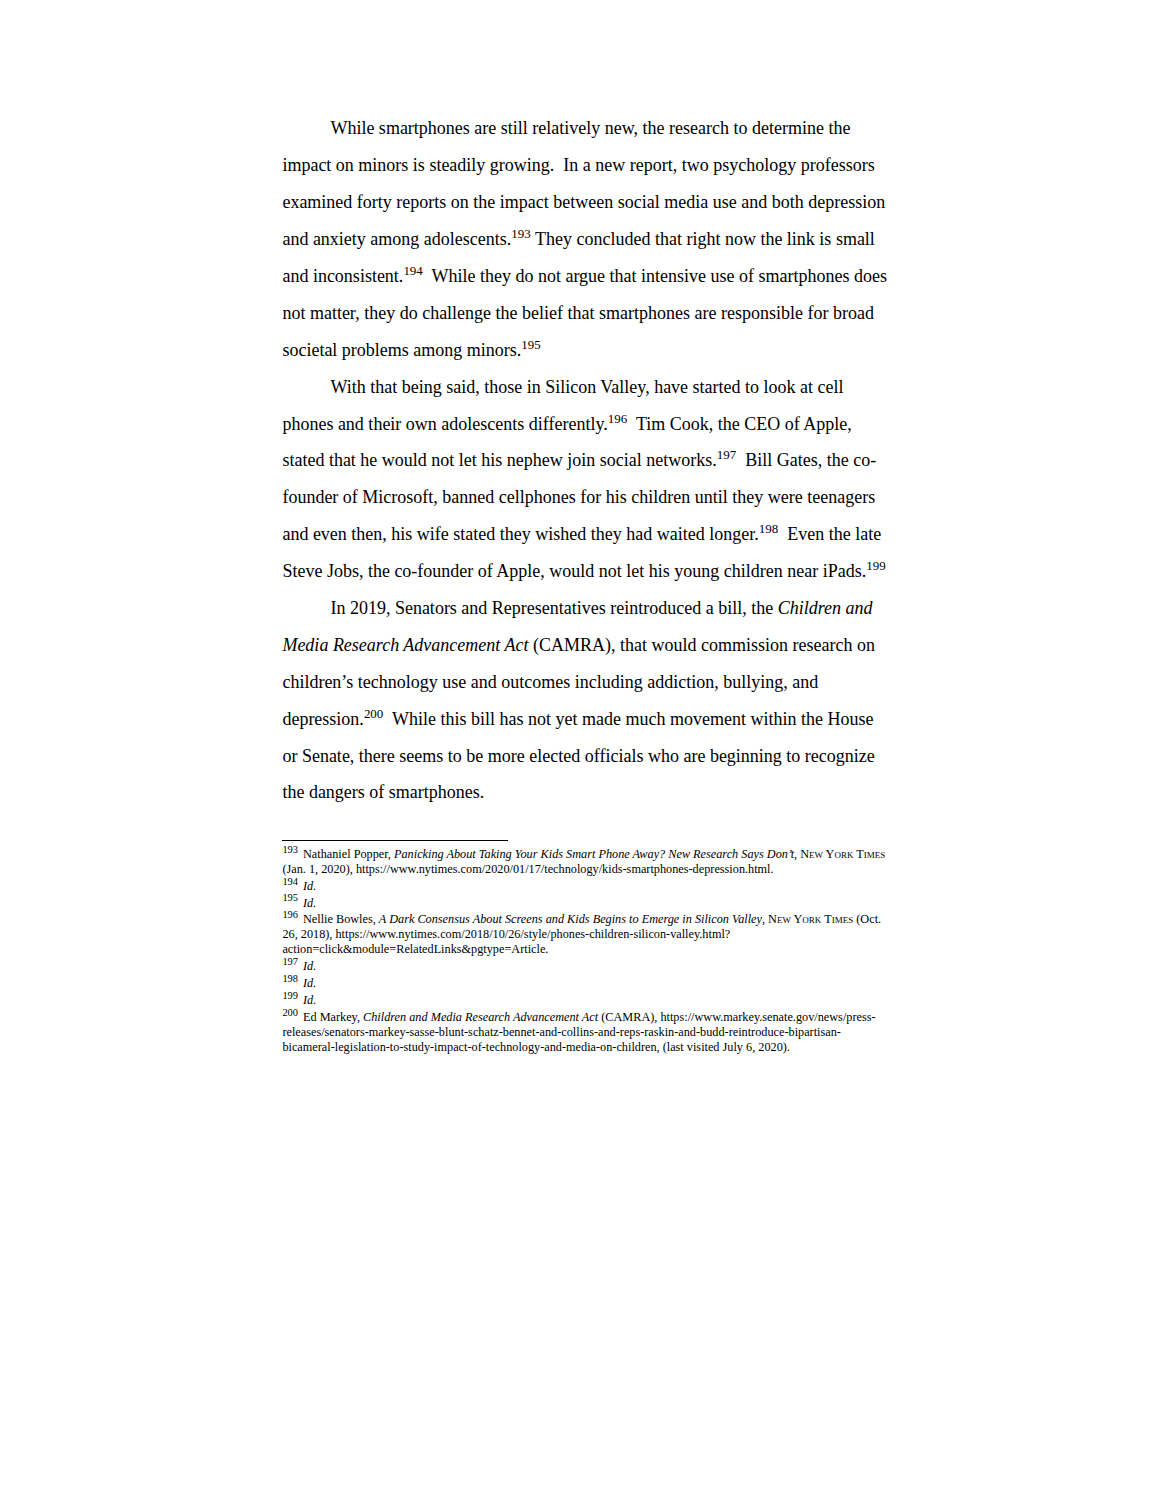While smartphones are still relatively new, the research to determine the impact on minors is steadily growing. In a new report, two psychology professors examined forty reports on the impact between social media use and both depression and anxiety among adolescents.193 They concluded that right now the link is small and inconsistent.194 While they do not argue that intensive use of smartphones does not matter, they do challenge the belief that smartphones are responsible for broad societal problems among minors.195
With that being said, those in Silicon Valley, have started to look at cell phones and their own adolescents differently.196 Tim Cook, the CEO of Apple, stated that he would not let his nephew join social networks.197 Bill Gates, the co-founder of Microsoft, banned cellphones for his children until they were teenagers and even then, his wife stated they wished they had waited longer.198 Even the late Steve Jobs, the co-founder of Apple, would not let his young children near iPads.199
In 2019, Senators and Representatives reintroduced a bill, the Children and Media Research Advancement Act (CAMRA), that would commission research on children’s technology use and outcomes including addiction, bullying, and depression.200 While this bill has not yet made much movement within the House or Senate, there seems to be more elected officials who are beginning to recognize the dangers of smartphones.
193 Nathaniel Popper, Panicking About Taking Your Kids Smart Phone Away? New Research Says Don’t, New York Times (Jan. 1, 2020), https://www.nytimes.com/2020/01/17/technology/kids-smartphones-depression.html.
194 Id.
195 Id.
196 Nellie Bowles, A Dark Consensus About Screens and Kids Begins to Emerge in Silicon Valley, New York Times (Oct. 26, 2018), https://www.nytimes.com/2018/10/26/style/phones-children-silicon-valley.html?action=click&module=RelatedLinks&pgtype=Article.
197 Id.
198 Id.
199 Id.
200 Ed Markey, Children and Media Research Advancement Act (CAMRA), https://www.markey.senate.gov/news/press-releases/senators-markey-sasse-blunt-schatz-bennet-and-collins-and-reps-raskin-and-budd-reintroduce-bipartisan-bicameral-legislation-to-study-impact-of-technology-and-media-on-children, (last visited July 6, 2020).